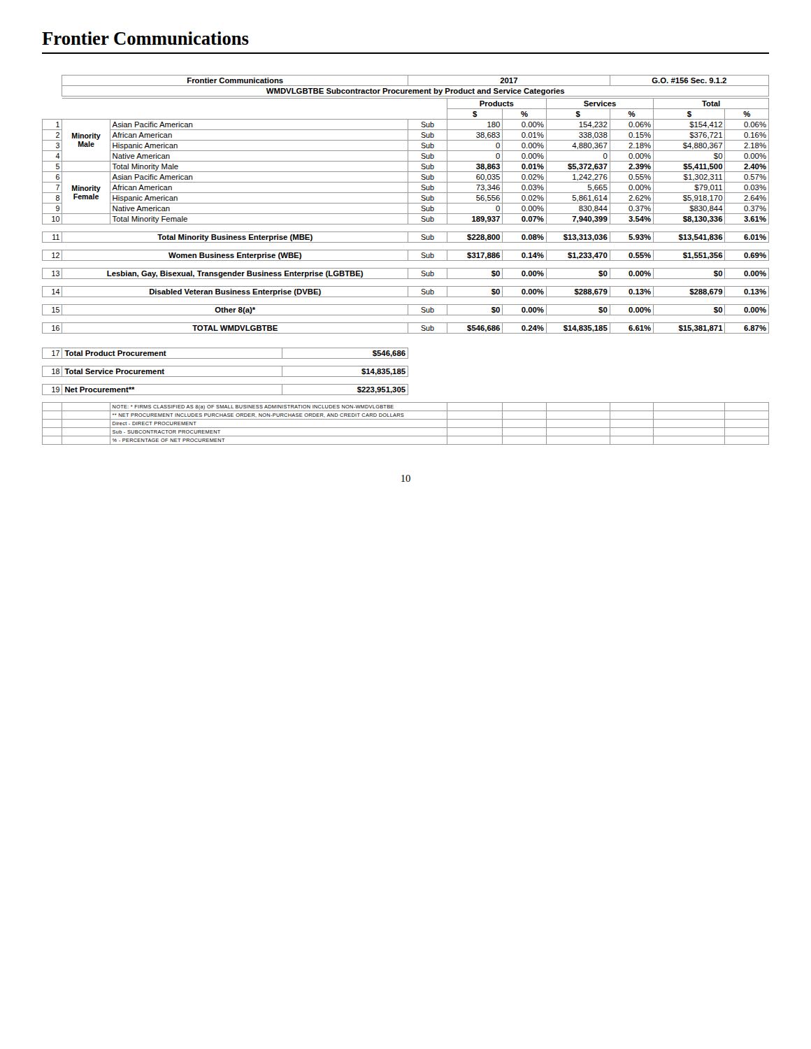Frontier Communications
| | Frontier Communications | 2017 | G.O. #156 Sec. 9.1.2 |
| | WMDVLGBTBE Subcontractor Procurement by Product and Service Categories |
| | | | | | Products | Services | Total |
| | | | | | $ | % | $ | % | $ | % |
| 1 | Minority Male | Asian Pacific American | Sub | 180 | 0.00% | 154,232 | 0.06% | $154,412 | 0.06% |
| 2 | African American | Sub | 38,683 | 0.01% | 338,038 | 0.15% | $376,721 | 0.16% |
| 3 | Hispanic American | Sub | 0 | 0.00% | 4,880,367 | 2.18% | $4,880,367 | 2.18% |
| 4 | Native American | Sub | 0 | 0.00% | 0 | 0.00% | $0 | 0.00% |
| 5 | | Total Minority Male | Sub | 38,863 | 0.01% | $5,372,637 | 2.39% | $5,411,500 | 2.40% |
| 6 | Minority Female | Asian Pacific American | Sub | 60,035 | 0.02% | 1,242,276 | 0.55% | $1,302,311 | 0.57% |
| 7 | African American | Sub | 73,346 | 0.03% | 5,665 | 0.00% | $79,011 | 0.03% |
| 8 | Hispanic American | Sub | 56,556 | 0.02% | 5,861,614 | 2.62% | $5,918,170 | 2.64% |
| 9 | Native American | Sub | 0 | 0.00% | 830,844 | 0.37% | $830,844 | 0.37% |
| 10 | | Total Minority Female | Sub | 189,937 | 0.07% | 7,940,399 | 3.54% | $8,130,336 | 3.61% |
| 11 | Total Minority Business Enterprise (MBE) | Sub | $228,800 | 0.08% | $13,313,036 | 5.93% | $13,541,836 | 6.01% |
| 12 | Women Business Enterprise (WBE) | Sub | $317,886 | 0.14% | $1,233,470 | 0.55% | $1,551,356 | 0.69% |
| 13 | Lesbian, Gay, Bisexual, Transgender Business Enterprise (LGBTBE) | Sub | $0 | 0.00% | $0 | 0.00% | $0 | 0.00% |
| 14 | Disabled Veteran Business Enterprise (DVBE) | Sub | $0 | 0.00% | $288,679 | 0.13% | $288,679 | 0.13% |
| 15 | Other 8(a)* | Sub | $0 | 0.00% | $0 | 0.00% | $0 | 0.00% |
| 16 | TOTAL WMDVLGBTBE | Sub | $546,686 | 0.24% | $14,835,185 | 6.61% | $15,381,871 | 6.87% |
| 17 | Total Product Procurement | $546,686 | | | | | | | |
| 18 | Total Service Procurement | $14,835,185 | | | | | | | |
| 19 | Net Procurement** | $223,951,305 | | | | | | | |
| | | NOTE: * FIRMS CLASSIFIED AS 8(a) OF SMALL BUSINESS ADMINISTRATION INCLUDES NON-WMDVLGBTBE | | | | | | |
| | | ** NET PROCUREMENT INCLUDES PURCHASE ORDER, NON-PURCHASE ORDER, AND CREDIT CARD DOLLARS | | | | | | |
| | | Direct - DIRECT PROCUREMENT | | | | | | |
| | | Sub - SUBCONTRACTOR PROCUREMENT | | | | | | |
| | | % - PERCENTAGE OF NET PROCUREMENT | | | | | | |
10